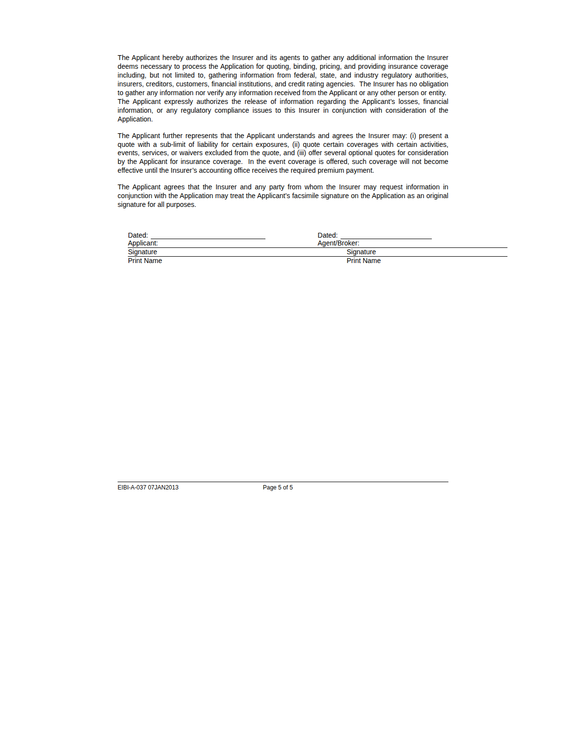The Applicant hereby authorizes the Insurer and its agents to gather any additional information the Insurer deems necessary to process the Application for quoting, binding, pricing, and providing insurance coverage including, but not limited to, gathering information from federal, state, and industry regulatory authorities, insurers, creditors, customers, financial institutions, and credit rating agencies. The Insurer has no obligation to gather any information nor verify any information received from the Applicant or any other person or entity. The Applicant expressly authorizes the release of information regarding the Applicant’s losses, financial information, or any regulatory compliance issues to this Insurer in conjunction with consideration of the Application.
The Applicant further represents that the Applicant understands and agrees the Insurer may: (i) present a quote with a sub-limit of liability for certain exposures, (ii) quote certain coverages with certain activities, events, services, or waivers excluded from the quote, and (iii) offer several optional quotes for consideration by the Applicant for insurance coverage. In the event coverage is offered, such coverage will not become effective until the Insurer’s accounting office receives the required premium payment.
The Applicant agrees that the Insurer and any party from whom the Insurer may request information in conjunction with the Application may treat the Applicant’s facsimile signature on the Application as an original signature for all purposes.
| Dated: | | Dated: |
| Applicant: | | Agent/Broker: |
| Signature | | Signature |
| Print Name | | Print Name |
EIBI-A-037 07JAN2013
Page 5 of 5